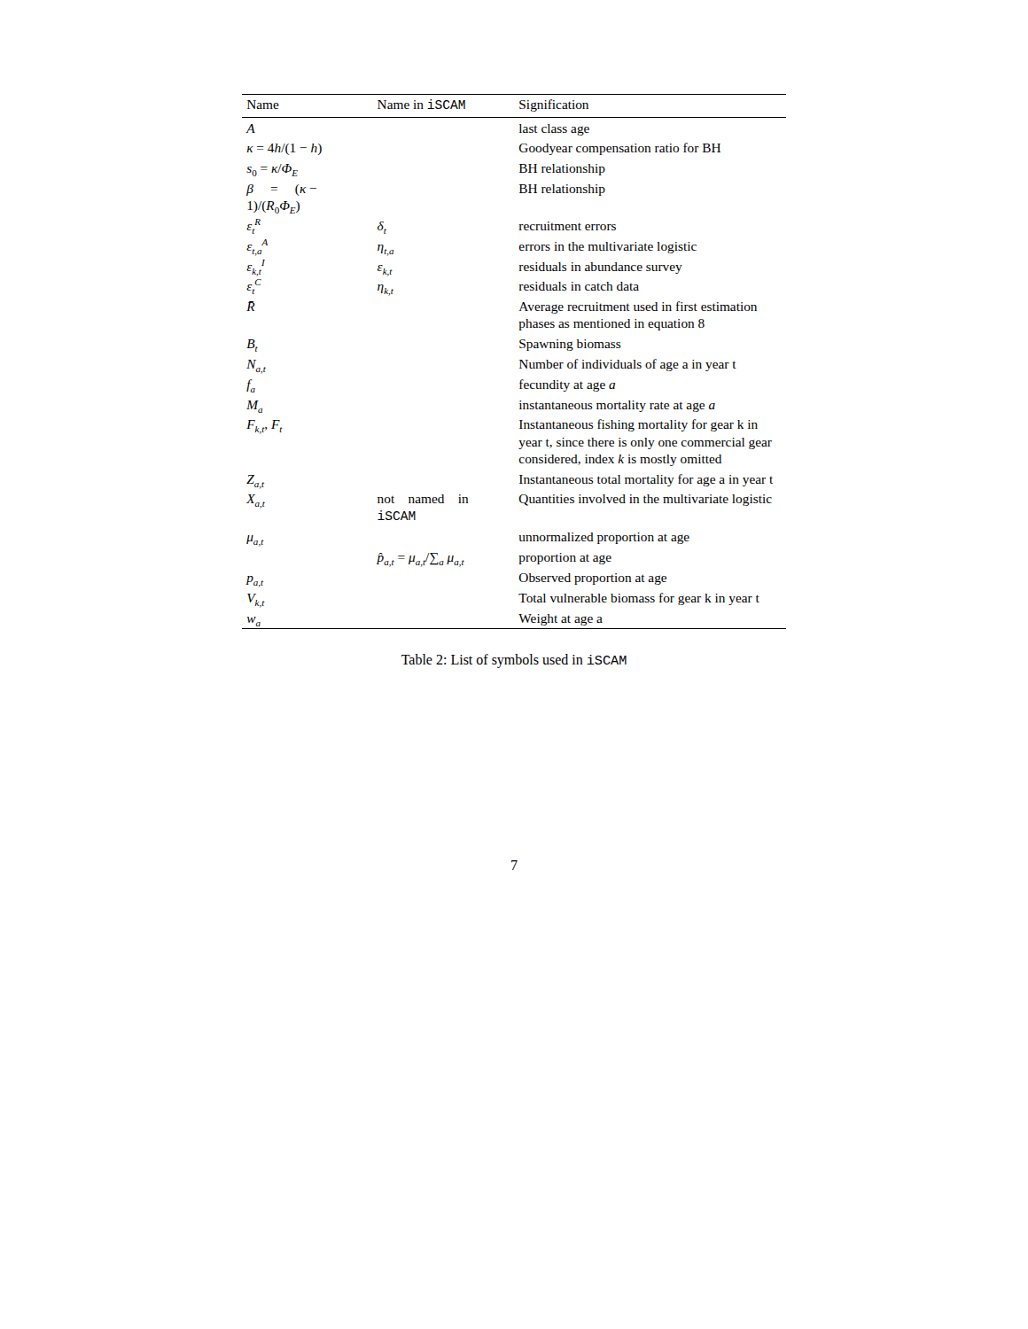| Name | Name in iSCAM | Signification |
| --- | --- | --- |
| A | | last class age |
| κ = 4 h /(1 − h ) | | Goodyear compensation ratio for BH |
| s 0 = κ / Φ E | | BH relationship |
| β = ( κ − 1)/( R 0 Φ E ) | | BH relationship |
| ε t R | δ t | recruitment errors |
| ε t,a A | η t,a | errors in the multivariate logistic |
| ε k,t I | ε k,t | residuals in abundance survey |
| ε t C | η k,t | residuals in catch data |
| R̄ | | Average recruitment used in first estimation phases as mentioned in equation 8 |
| B t | | Spawning biomass |
| N a,t | | Number of individuals of age a in year t |
| f a | | fecundity at age a |
| M a | | instantaneous mortality rate at age a |
| F k,t , F t | | Instantaneous fishing mortality for gear k in year t, since there is only one commercial gear considered, index k is mostly omitted |
| Z a,t | | Instantaneous total mortality for age a in year t |
| X a,t | not named in iSCAM | Quantities involved in the multivariate logistic |
| μ a,t | | unnormalized proportion at age |
| | p̂ a,t = μ a,t /∑ a μ a,t | proportion at age |
| p a,t | | Observed proportion at age |
| V k,t | | Total vulnerable biomass for gear k in year t |
| w a | | Weight at age a |
Table 2: List of symbols used in iSCAM
7